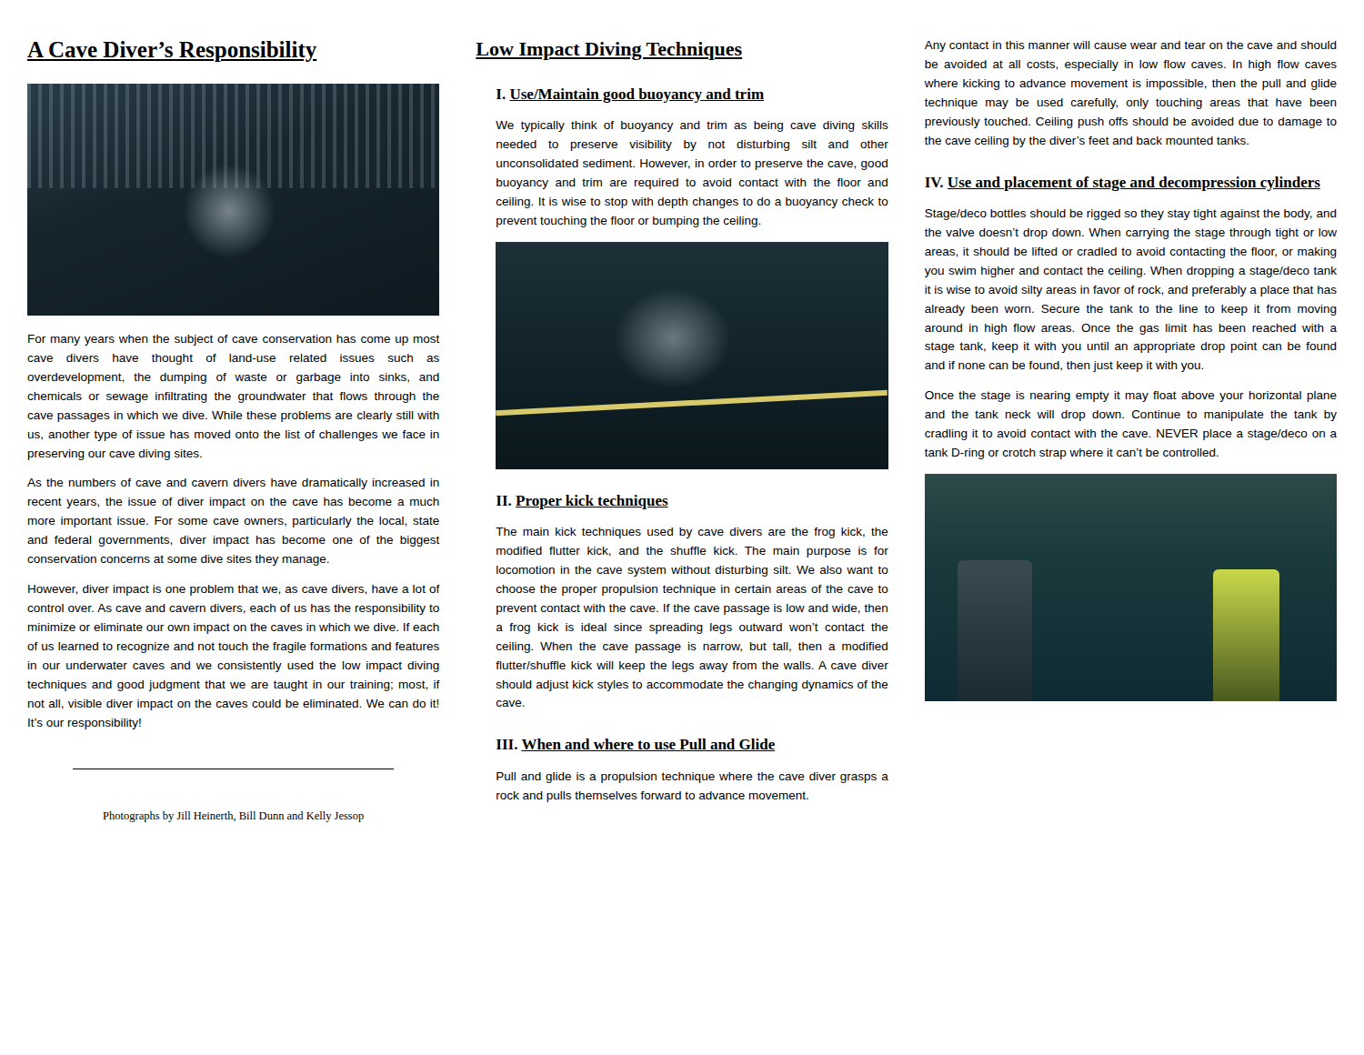A Cave Diver’s Responsibility
For many years when the subject of cave conservation has come up most cave divers have thought of land-use related issues such as overdevelopment, the dumping of waste or garbage into sinks, and chemicals or sewage infiltrating the groundwater that flows through the cave passages in which we dive. While these problems are clearly still with us, another type of issue has moved onto the list of challenges we face in preserving our cave diving sites.
As the numbers of cave and cavern divers have dramatically increased in recent years, the issue of diver impact on the cave has become a much more important issue. For some cave owners, particularly the local, state and federal governments, diver impact has become one of the biggest conservation concerns at some dive sites they manage.
However, diver impact is one problem that we, as cave divers, have a lot of control over. As cave and cavern divers, each of us has the responsibility to minimize or eliminate our own impact on the caves in which we dive. If each of us learned to recognize and not touch the fragile formations and features in our underwater caves and we consistently used the low impact diving techniques and good judgment that we are taught in our training; most, if not all, visible diver impact on the caves could be eliminated. We can do it! It’s our responsibility!
Photographs by Jill Heinerth, Bill Dunn and Kelly Jessop
Low Impact Diving Techniques
I. Use/Maintain good buoyancy and trim
We typically think of buoyancy and trim as being cave diving skills needed to preserve visibility by not disturbing silt and other unconsolidated sediment. However, in order to preserve the cave, good buoyancy and trim are required to avoid contact with the floor and ceiling. It is wise to stop with depth changes to do a buoyancy check to prevent touching the floor or bumping the ceiling.
II. Proper kick techniques
The main kick techniques used by cave divers are the frog kick, the modified flutter kick, and the shuffle kick. The main purpose is for locomotion in the cave system without disturbing silt. We also want to choose the proper propulsion technique in certain areas of the cave to prevent contact with the cave. If the cave passage is low and wide, then a frog kick is ideal since spreading legs outward won’t contact the ceiling. When the cave passage is narrow, but tall, then a modified flutter/shuffle kick will keep the legs away from the walls. A cave diver should adjust kick styles to accommodate the changing dynamics of the cave.
III. When and where to use Pull and Glide
Pull and glide is a propulsion technique where the cave diver grasps a rock and pulls themselves forward to advance movement.
Any contact in this manner will cause wear and tear on the cave and should be avoided at all costs, especially in low flow caves. In high flow caves where kicking to advance movement is impossible, then the pull and glide technique may be used carefully, only touching areas that have been previously touched. Ceiling push offs should be avoided due to damage to the cave ceiling by the diver’s feet and back mounted tanks.
IV. Use and placement of stage and decompression cylinders
Stage/deco bottles should be rigged so they stay tight against the body, and the valve doesn’t drop down. When carrying the stage through tight or low areas, it should be lifted or cradled to avoid contacting the floor, or making you swim higher and contact the ceiling. When dropping a stage/deco tank it is wise to avoid silty areas in favor of rock, and preferably a place that has already been worn. Secure the tank to the line to keep it from moving around in high flow areas. Once the gas limit has been reached with a stage tank, keep it with you until an appropriate drop point can be found and if none can be found, then just keep it with you.
Once the stage is nearing empty it may float above your horizontal plane and the tank neck will drop down. Continue to manipulate the tank by cradling it to avoid contact with the cave. NEVER place a stage/deco on a tank D-ring or crotch strap where it can’t be controlled.